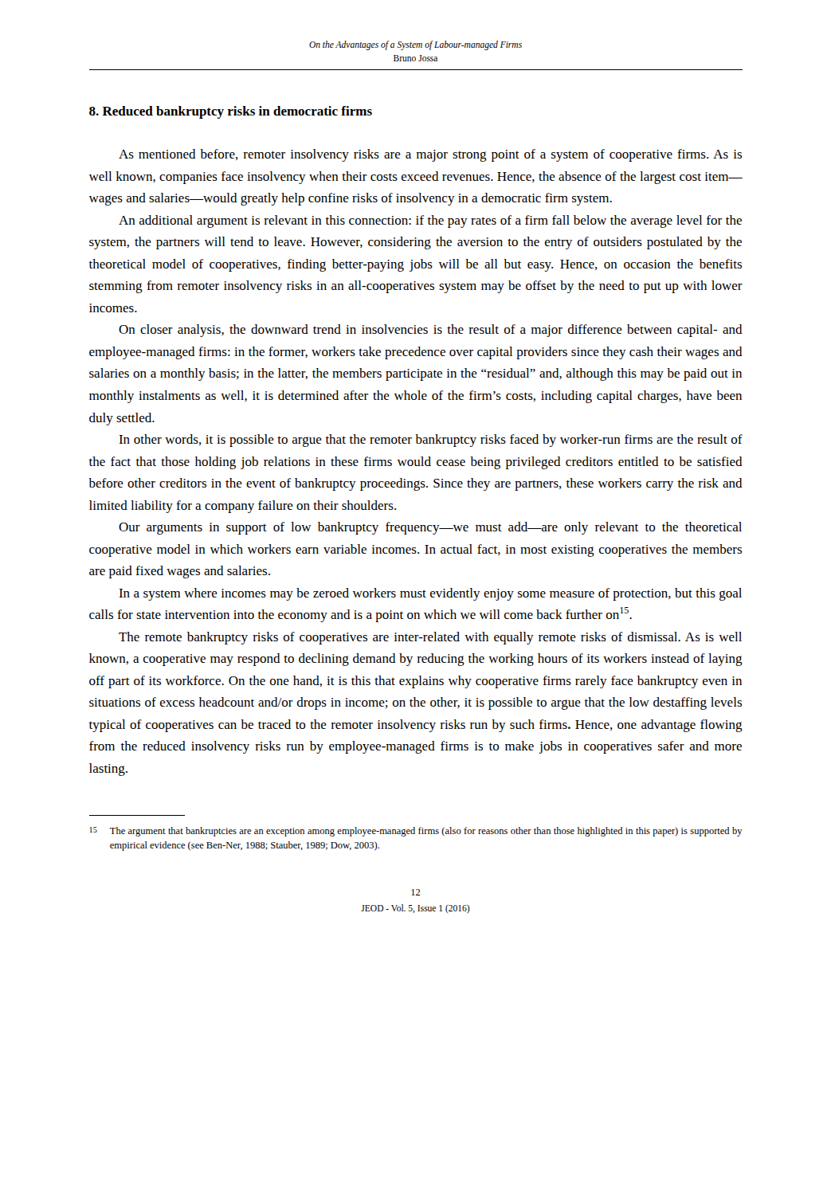On the Advantages of a System of Labour-managed Firms
Bruno Jossa
8. Reduced bankruptcy risks in democratic firms
As mentioned before, remoter insolvency risks are a major strong point of a system of cooperative firms. As is well known, companies face insolvency when their costs exceed revenues. Hence, the absence of the largest cost item—wages and salaries—would greatly help confine risks of insolvency in a democratic firm system.
An additional argument is relevant in this connection: if the pay rates of a firm fall below the average level for the system, the partners will tend to leave. However, considering the aversion to the entry of outsiders postulated by the theoretical model of cooperatives, finding better-paying jobs will be all but easy. Hence, on occasion the benefits stemming from remoter insolvency risks in an all-cooperatives system may be offset by the need to put up with lower incomes.
On closer analysis, the downward trend in insolvencies is the result of a major difference between capital- and employee-managed firms: in the former, workers take precedence over capital providers since they cash their wages and salaries on a monthly basis; in the latter, the members participate in the “residual” and, although this may be paid out in monthly instalments as well, it is determined after the whole of the firm’s costs, including capital charges, have been duly settled.
In other words, it is possible to argue that the remoter bankruptcy risks faced by worker-run firms are the result of the fact that those holding job relations in these firms would cease being privileged creditors entitled to be satisfied before other creditors in the event of bankruptcy proceedings. Since they are partners, these workers carry the risk and limited liability for a company failure on their shoulders.
Our arguments in support of low bankruptcy frequency—we must add—are only relevant to the theoretical cooperative model in which workers earn variable incomes. In actual fact, in most existing cooperatives the members are paid fixed wages and salaries.
In a system where incomes may be zeroed workers must evidently enjoy some measure of protection, but this goal calls for state intervention into the economy and is a point on which we will come back further on15.
The remote bankruptcy risks of cooperatives are inter-related with equally remote risks of dismissal. As is well known, a cooperative may respond to declining demand by reducing the working hours of its workers instead of laying off part of its workforce. On the one hand, it is this that explains why cooperative firms rarely face bankruptcy even in situations of excess headcount and/or drops in income; on the other, it is possible to argue that the low destaffing levels typical of cooperatives can be traced to the remoter insolvency risks run by such firms. Hence, one advantage flowing from the reduced insolvency risks run by employee-managed firms is to make jobs in cooperatives safer and more lasting.
15 The argument that bankruptcies are an exception among employee-managed firms (also for reasons other than those highlighted in this paper) is supported by empirical evidence (see Ben-Ner, 1988; Stauber, 1989; Dow, 2003).
12
JEOD - Vol. 5, Issue 1 (2016)